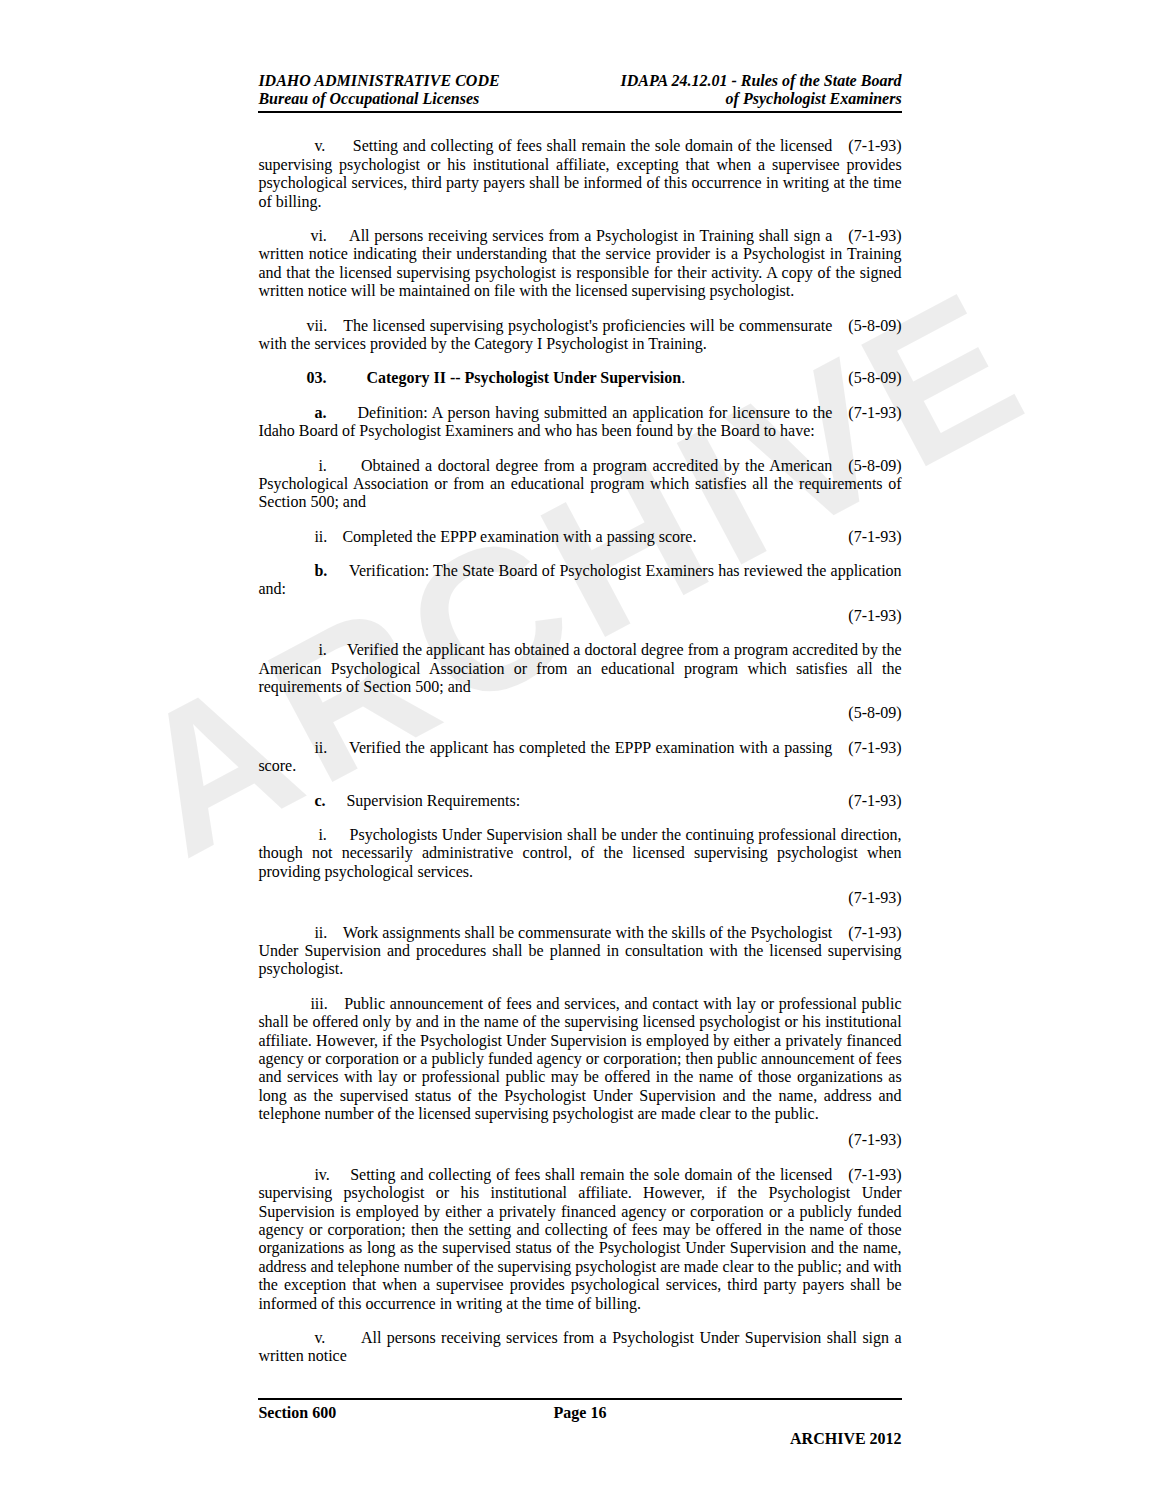ARCHIVE
| IDAHO ADMINISTRATIVE CODE Bureau of Occupational Licenses | IDAPA 24.12.01 - Rules of the State Board of Psychologist Examiners |
(7-1-93) v. Setting and collecting of fees shall remain the sole domain of the licensed supervising psychologist or his institutional affiliate, excepting that when a supervisee provides psychological services, third party payers shall be informed of this occurrence in writing at the time of billing.
(7-1-93) vi. All persons receiving services from a Psychologist in Training shall sign a written notice indicating their understanding that the service provider is a Psychologist in Training and that the licensed supervising psychologist is responsible for their activity. A copy of the signed written notice will be maintained on file with the licensed supervising psychologist.
(5-8-09) vii. The licensed supervising psychologist's proficiencies will be commensurate with the services provided by the Category I Psychologist in Training.
(5-8-09) 03. Category II -- Psychologist Under Supervision.
(7-1-93) a. Definition: A person having submitted an application for licensure to the Idaho Board of Psychologist Examiners and who has been found by the Board to have:
(5-8-09) i. Obtained a doctoral degree from a program accredited by the American Psychological Association or from an educational program which satisfies all the requirements of Section 500; and
(7-1-93) ii. Completed the EPPP examination with a passing score.
b. Verification: The State Board of Psychologist Examiners has reviewed the application and:
(7-1-93)
i. Verified the applicant has obtained a doctoral degree from a program accredited by the American Psychological Association or from an educational program which satisfies all the requirements of Section 500; and
(5-8-09)
(7-1-93) ii. Verified the applicant has completed the EPPP examination with a passing score.
(7-1-93) c. Supervision Requirements:
i. Psychologists Under Supervision shall be under the continuing professional direction, though not necessarily administrative control, of the licensed supervising psychologist when providing psychological services.
(7-1-93)
(7-1-93) ii. Work assignments shall be commensurate with the skills of the Psychologist Under Supervision and procedures shall be planned in consultation with the licensed supervising psychologist.
iii. Public announcement of fees and services, and contact with lay or professional public shall be offered only by and in the name of the supervising licensed psychologist or his institutional affiliate. However, if the Psychologist Under Supervision is employed by either a privately financed agency or corporation or a publicly funded agency or corporation; then public announcement of fees and services with lay or professional public may be offered in the name of those organizations as long as the supervised status of the Psychologist Under Supervision and the name, address and telephone number of the licensed supervising psychologist are made clear to the public.
(7-1-93)
(7-1-93) iv. Setting and collecting of fees shall remain the sole domain of the licensed supervising psychologist or his institutional affiliate. However, if the Psychologist Under Supervision is employed by either a privately financed agency or corporation or a publicly funded agency or corporation; then the setting and collecting of fees may be offered in the name of those organizations as long as the supervised status of the Psychologist Under Supervision and the name, address and telephone number of the supervising psychologist are made clear to the public; and with the exception that when a supervisee provides psychological services, third party payers shall be informed of this occurrence in writing at the time of billing.
v. All persons receiving services from a Psychologist Under Supervision shall sign a written notice
| Section 600 | Page 16 | |
ARCHIVE 2012